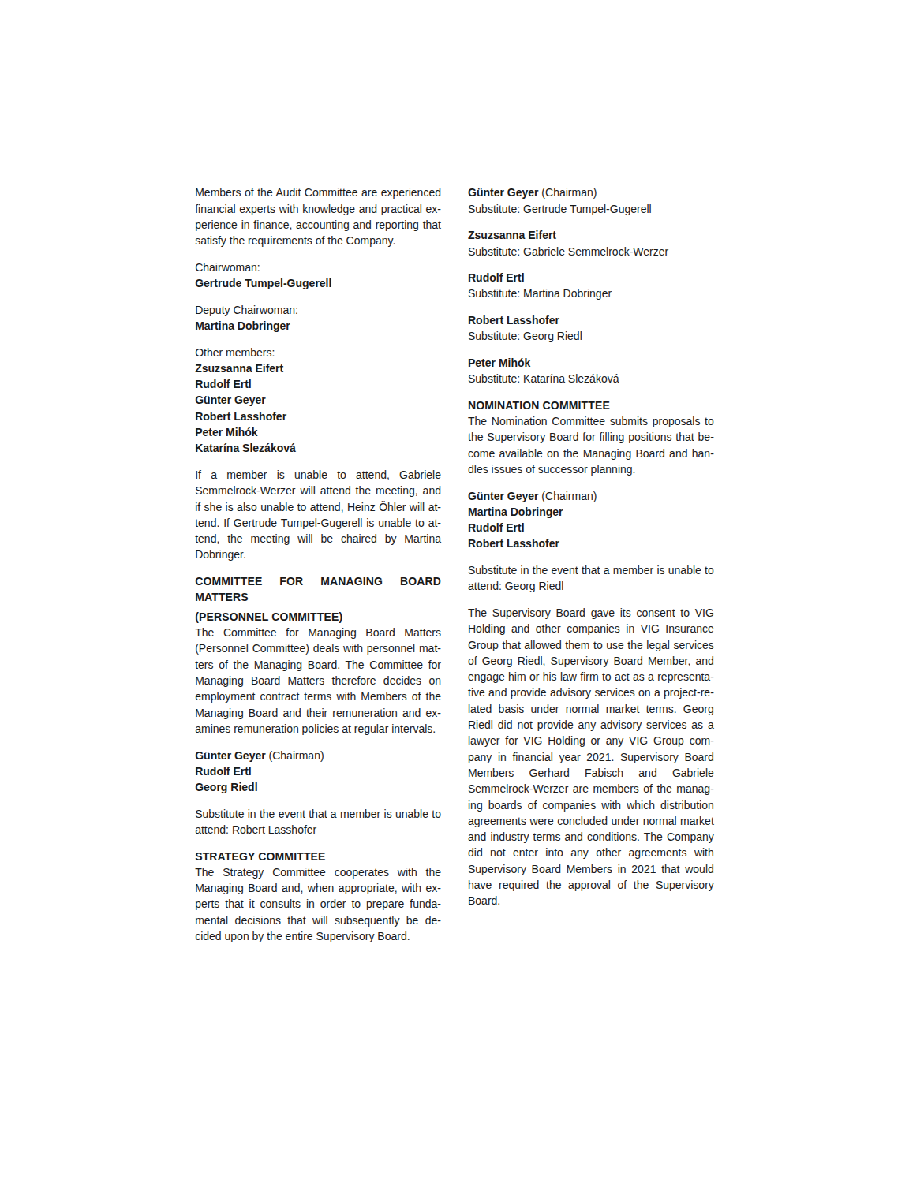Members of the Audit Committee are experienced financial experts with knowledge and practical experience in finance, accounting and reporting that satisfy the requirements of the Company.
Chairwoman:
Gertrude Tumpel-Gugerell
Deputy Chairwoman:
Martina Dobringer
Other members:
Zsuzsanna Eifert
Rudolf Ertl
Günter Geyer
Robert Lasshofer
Peter Mihók
Katarína Slezáková
If a member is unable to attend, Gabriele Semmelrock-Werzer will attend the meeting, and if she is also unable to attend, Heinz Öhler will attend. If Gertrude Tumpel-Gugerell is unable to attend, the meeting will be chaired by Martina Dobringer.
Committee for Managing Board Matters
(Personnel Committee)
The Committee for Managing Board Matters (Personnel Committee) deals with personnel matters of the Managing Board. The Committee for Managing Board Matters therefore decides on employment contract terms with Members of the Managing Board and their remuneration and examines remuneration policies at regular intervals.
Günter Geyer (Chairman)
Rudolf Ertl
Georg Riedl
Substitute in the event that a member is unable to attend: Robert Lasshofer
Strategy Committee
The Strategy Committee cooperates with the Managing Board and, when appropriate, with experts that it consults in order to prepare fundamental decisions that will subsequently be decided upon by the entire Supervisory Board.
Günter Geyer (Chairman)
Substitute: Gertrude Tumpel-Gugerell
Zsuzsanna Eifert
Substitute: Gabriele Semmelrock-Werzer
Rudolf Ertl
Substitute: Martina Dobringer
Robert Lasshofer
Substitute: Georg Riedl
Peter Mihók
Substitute: Katarína Slezáková
Nomination Committee
The Nomination Committee submits proposals to the Supervisory Board for filling positions that become available on the Managing Board and handles issues of successor planning.
Günter Geyer (Chairman)
Martina Dobringer
Rudolf Ertl
Robert Lasshofer
Substitute in the event that a member is unable to attend: Georg Riedl
The Supervisory Board gave its consent to VIG Holding and other companies in VIG Insurance Group that allowed them to use the legal services of Georg Riedl, Supervisory Board Member, and engage him or his law firm to act as a representative and provide advisory services on a project-related basis under normal market terms. Georg Riedl did not provide any advisory services as a lawyer for VIG Holding or any VIG Group company in financial year 2021. Supervisory Board Members Gerhard Fabisch and Gabriele Semmelrock-Werzer are members of the managing boards of companies with which distribution agreements were concluded under normal market and industry terms and conditions. The Company did not enter into any other agreements with Supervisory Board Members in 2021 that would have required the approval of the Supervisory Board.